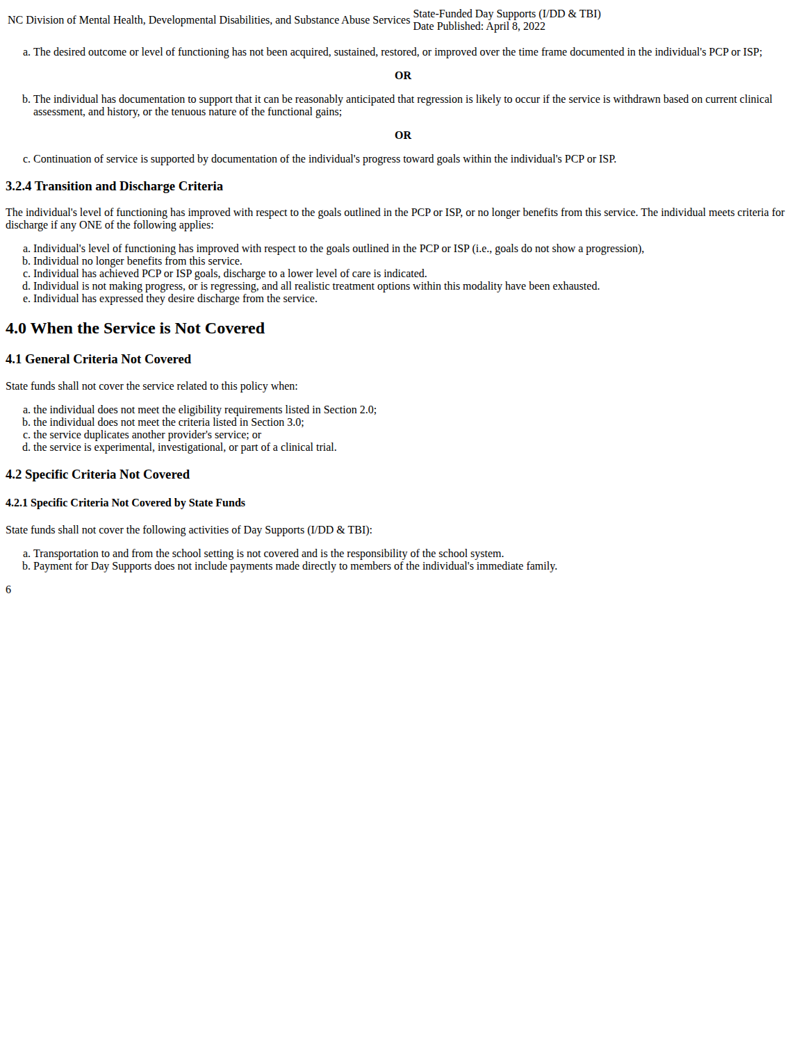| NC Division of Mental Health, Developmental Disabilities, and Substance Abuse Services | State-Funded Day Supports (I/DD & TBI) Date Published: April 8, 2022 |
The desired outcome or level of functioning has not been acquired, sustained, restored, or improved over the time frame documented in the individual's PCP or ISP;
OR
The individual has documentation to support that it can be reasonably anticipated that regression is likely to occur if the service is withdrawn based on current clinical assessment, and history, or the tenuous nature of the functional gains;
OR
Continuation of service is supported by documentation of the individual's progress toward goals within the individual's PCP or ISP.
3.2.4 Transition and Discharge Criteria
The individual's level of functioning has improved with respect to the goals outlined in the PCP or ISP, or no longer benefits from this service. The individual meets criteria for discharge if any ONE of the following applies:
Individual's level of functioning has improved with respect to the goals outlined in the PCP or ISP (i.e., goals do not show a progression),
Individual no longer benefits from this service.
Individual has achieved PCP or ISP goals, discharge to a lower level of care is indicated.
Individual is not making progress, or is regressing, and all realistic treatment options within this modality have been exhausted.
Individual has expressed they desire discharge from the service.
4.0 When the Service is Not Covered
4.1 General Criteria Not Covered
State funds shall not cover the service related to this policy when:
the individual does not meet the eligibility requirements listed in Section 2.0;
the individual does not meet the criteria listed in Section 3.0;
the service duplicates another provider's service; or
the service is experimental, investigational, or part of a clinical trial.
4.2 Specific Criteria Not Covered
4.2.1 Specific Criteria Not Covered by State Funds
State funds shall not cover the following activities of Day Supports (I/DD & TBI):
Transportation to and from the school setting is not covered and is the responsibility of the school system.
Payment for Day Supports does not include payments made directly to members of the individual's immediate family.
6